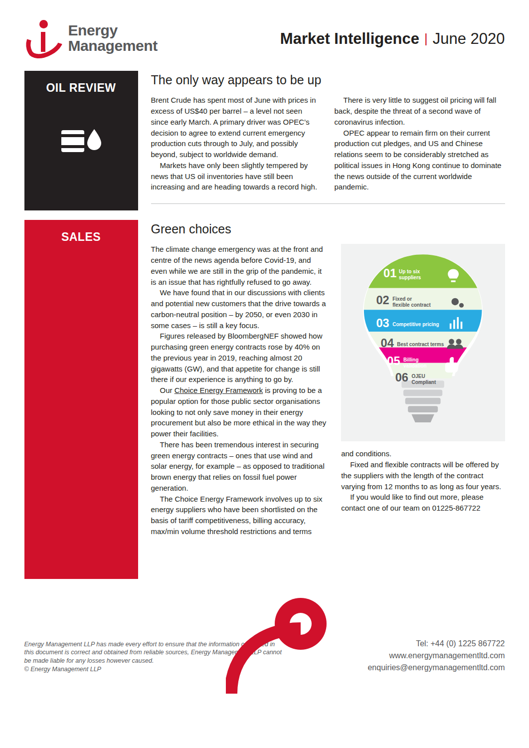Energy Management
Market Intelligence|June 2020
OIL REVIEW
The only way appears to be up
Brent Crude has spent most of June with prices in excess of US$40 per barrel – a level not seen since early March. A primary driver was OPEC’s decision to agree to extend current emergency production cuts through to July, and possibly beyond, subject to worldwide demand.
Markets have only been slightly tempered by news that US oil inventories have still been increasing and are heading towards a record high.
There is very little to suggest oil pricing will fall back, despite the threat of a second wave of coronavirus infection.
OPEC appear to remain firm on their current production cut pledges, and US and Chinese relations seem to be considerably stretched as political issues in Hong Kong continue to dominate the news outside of the current worldwide pandemic.
SALES
Green choices
The climate change emergency was at the front and centre of the news agenda before Covid-19, and even while we are still in the grip of the pandemic, it is an issue that has rightfully refused to go away.
We have found that in our discussions with clients and potential new customers that the drive towards a carbon-neutral position – by 2050, or even 2030 in some cases – is still a key focus.
Figures released by BloombergNEF showed how purchasing green energy contracts rose by 40% on the previous year in 2019, reaching almost 20 gigawatts (GW), and that appetite for change is still there if our experience is anything to go by.
Our Choice Energy Framework is proving to be a popular option for those public sector organisations looking to not only save money in their energy procurement but also be more ethical in the way they power their facilities.
There has been tremendous interest in securing green energy contracts – ones that use wind and solar energy, for example – as opposed to traditional brown energy that relies on fossil fuel power generation.
The Choice Energy Framework involves up to six energy suppliers who have been shortlisted on the basis of tariff competitiveness, billing accuracy, max/min volume threshold restrictions and terms
01 Up to six suppliers 02 Fixed or flexible contract 03 Competitive pricing 04 Best contract terms 05 Billing validation 06 OJEU Compliant
and conditions.
Fixed and flexible contracts will be offered by the suppliers with the length of the contract varying from 12 months to as long as four years.
If you would like to find out more, please contact one of our team on 01225-867722
Energy Management LLP has made every effort to ensure that the information contained in this document is correct and obtained from reliable sources, Energy Management LLP cannot be made liable for any losses however caused.
© Energy Management LLP
Tel: +44 (0) 1225 867722
www.energymanagementltd.com
enquiries@energymanagementltd.com